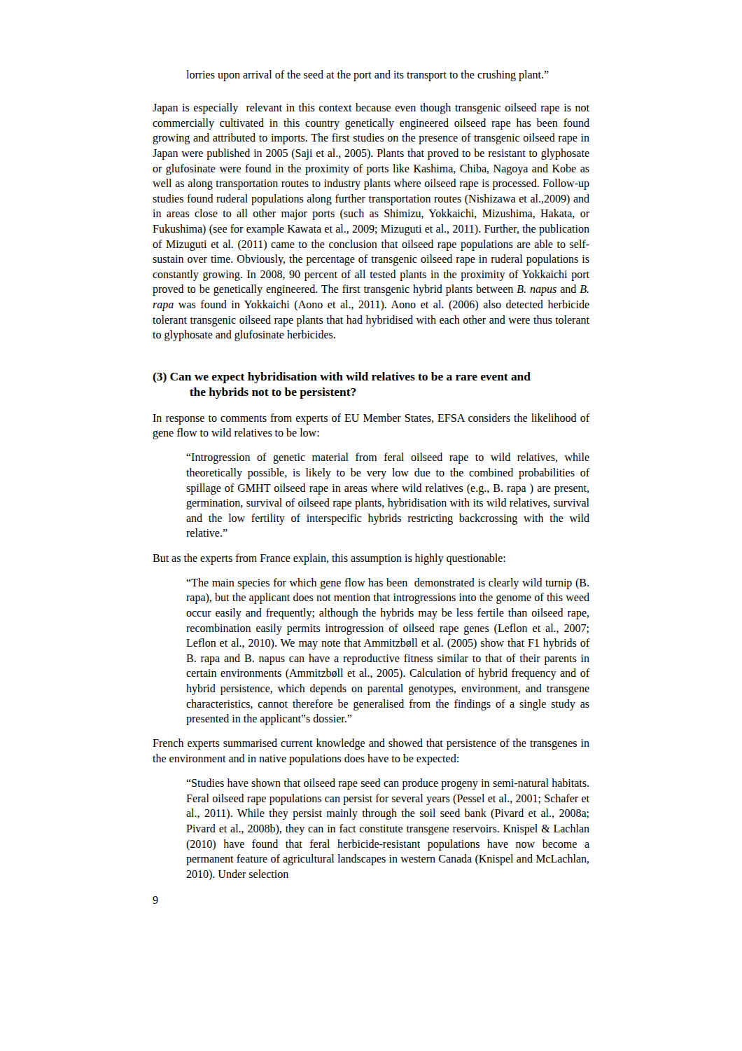lorries upon arrival of the seed at the port and its transport to the crushing plant.”
Japan is especially relevant in this context because even though transgenic oilseed rape is not commercially cultivated in this country genetically engineered oilseed rape has been found growing and attributed to imports. The first studies on the presence of transgenic oilseed rape in Japan were published in 2005 (Saji et al., 2005). Plants that proved to be resistant to glyphosate or glufosinate were found in the proximity of ports like Kashima, Chiba, Nagoya and Kobe as well as along transportation routes to industry plants where oilseed rape is processed. Follow-up studies found ruderal populations along further transportation routes (Nishizawa et al.,2009) and in areas close to all other major ports (such as Shimizu, Yokkaichi, Mizushima, Hakata, or Fukushima) (see for example Kawata et al., 2009; Mizuguti et al., 2011). Further, the publication of Mizuguti et al. (2011) came to the conclusion that oilseed rape populations are able to self-sustain over time. Obviously, the percentage of transgenic oilseed rape in ruderal populations is constantly growing. In 2008, 90 percent of all tested plants in the proximity of Yokkaichi port proved to be genetically engineered. The first transgenic hybrid plants between B. napus and B. rapa was found in Yokkaichi (Aono et al., 2011). Aono et al. (2006) also detected herbicide tolerant transgenic oilseed rape plants that had hybridised with each other and were thus tolerant to glyphosate and glufosinate herbicides.
(3) Can we expect hybridisation with wild relatives to be a rare event and the hybrids not to be persistent?
In response to comments from experts of EU Member States, EFSA considers the likelihood of gene flow to wild relatives to be low:
“Introgression of genetic material from feral oilseed rape to wild relatives, while theoretically possible, is likely to be very low due to the combined probabilities of spillage of GMHT oilseed rape in areas where wild relatives (e.g., B. rapa ) are present, germination, survival of oilseed rape plants, hybridisation with its wild relatives, survival and the low fertility of interspecific hybrids restricting backcrossing with the wild relative.”
But as the experts from France explain, this assumption is highly questionable:
“The main species for which gene flow has been demonstrated is clearly wild turnip (B. rapa), but the applicant does not mention that introgressions into the genome of this weed occur easily and frequently; although the hybrids may be less fertile than oilseed rape, recombination easily permits introgression of oilseed rape genes (Leflon et al., 2007; Leflon et al., 2010). We may note that Ammitzbøll et al. (2005) show that F1 hybrids of B. rapa and B. napus can have a reproductive fitness similar to that of their parents in certain environments (Ammitzbøll et al., 2005). Calculation of hybrid frequency and of hybrid persistence, which depends on parental genotypes, environment, and transgene characteristics, cannot therefore be generalised from the findings of a single study as presented in the applicant‟s dossier.”
French experts summarised current knowledge and showed that persistence of the transgenes in the environment and in native populations does have to be expected:
“Studies have shown that oilseed rape seed can produce progeny in semi-natural habitats. Feral oilseed rape populations can persist for several years (Pessel et al., 2001; Schafer et al., 2011). While they persist mainly through the soil seed bank (Pivard et al., 2008a; Pivard et al., 2008b), they can in fact constitute transgene reservoirs. Knispel & Lachlan (2010) have found that feral herbicide-resistant populations have now become a permanent feature of agricultural landscapes in western Canada (Knispel and McLachlan, 2010). Under selection
9